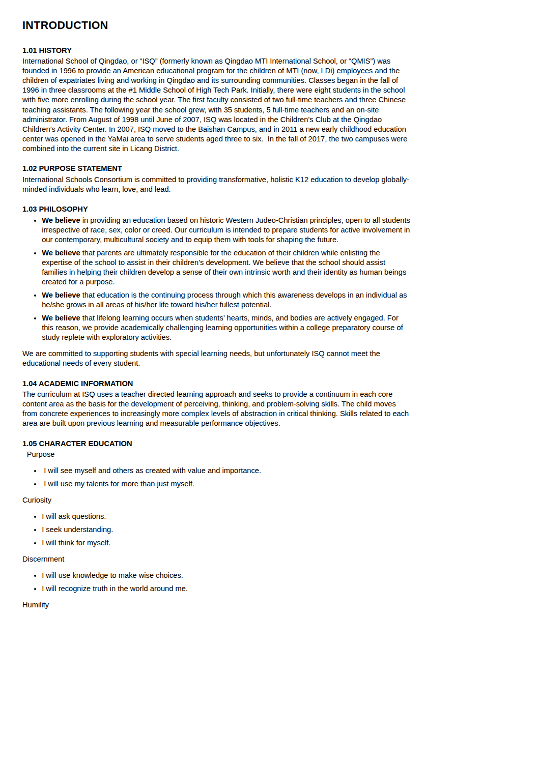INTRODUCTION
1.01 HISTORY
International School of Qingdao, or “ISQ” (formerly known as Qingdao MTI International School, or “QMIS”) was founded in 1996 to provide an American educational program for the children of MTI (now, LDi) employees and the children of expatriates living and working in Qingdao and its surrounding communities. Classes began in the fall of 1996 in three classrooms at the #1 Middle School of High Tech Park. Initially, there were eight students in the school with five more enrolling during the school year. The first faculty consisted of two full-time teachers and three Chinese teaching assistants. The following year the school grew, with 35 students, 5 full-time teachers and an on-site administrator. From August of 1998 until June of 2007, ISQ was located in the Children’s Club at the Qingdao Children’s Activity Center. In 2007, ISQ moved to the Baishan Campus, and in 2011 a new early childhood education center was opened in the YaMai area to serve students aged three to six. In the fall of 2017, the two campuses were combined into the current site in Licang District.
1.02 PURPOSE STATEMENT
International Schools Consortium is committed to providing transformative, holistic K12 education to develop globally-minded individuals who learn, love, and lead.
1.03 PHILOSOPHY
We believe in providing an education based on historic Western Judeo-Christian principles, open to all students irrespective of race, sex, color or creed. Our curriculum is intended to prepare students for active involvement in our contemporary, multicultural society and to equip them with tools for shaping the future.
We believe that parents are ultimately responsible for the education of their children while enlisting the expertise of the school to assist in their children’s development. We believe that the school should assist families in helping their children develop a sense of their own intrinsic worth and their identity as human beings created for a purpose.
We believe that education is the continuing process through which this awareness develops in an individual as he/she grows in all areas of his/her life toward his/her fullest potential.
We believe that lifelong learning occurs when students’ hearts, minds, and bodies are actively engaged. For this reason, we provide academically challenging learning opportunities within a college preparatory course of study replete with exploratory activities.
We are committed to supporting students with special learning needs, but unfortunately ISQ cannot meet the educational needs of every student.
1.04 ACADEMIC INFORMATION
The curriculum at ISQ uses a teacher directed learning approach and seeks to provide a continuum in each core content area as the basis for the development of perceiving, thinking, and problem-solving skills. The child moves from concrete experiences to increasingly more complex levels of abstraction in critical thinking. Skills related to each area are built upon previous learning and measurable performance objectives.
1.05 CHARACTER EDUCATION
Purpose
I will see myself and others as created with value and importance.
I will use my talents for more than just myself.
Curiosity
I will ask questions.
I seek understanding.
I will think for myself.
Discernment
I will use knowledge to make wise choices.
I will recognize truth in the world around me.
Humility